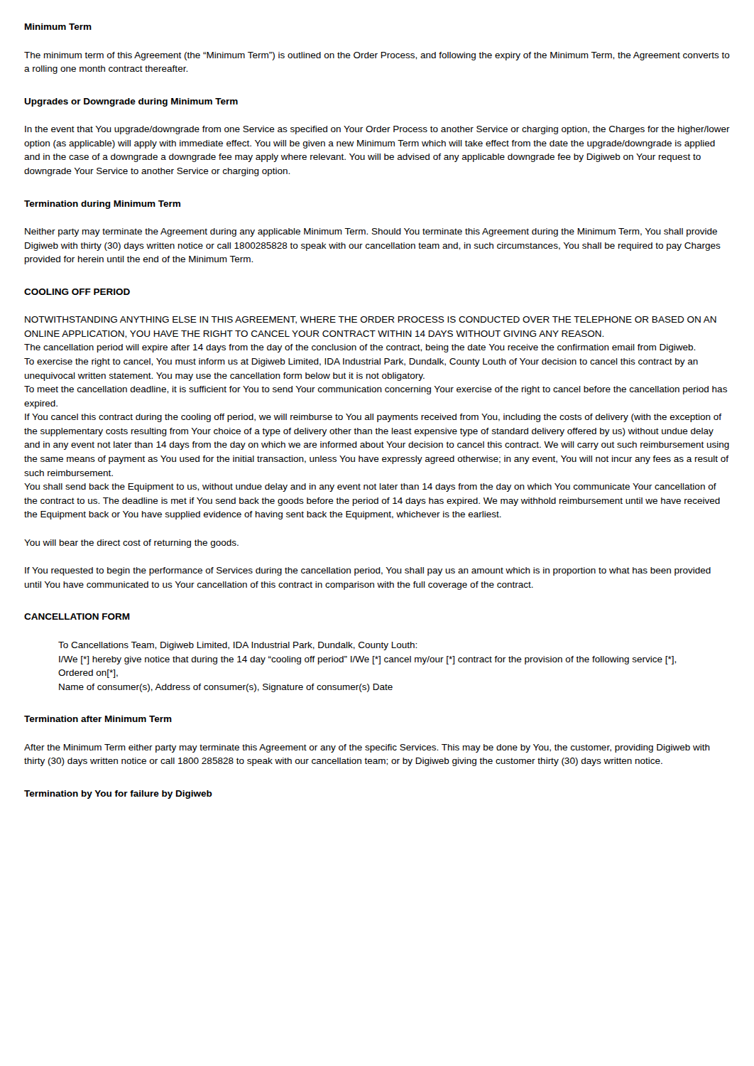Minimum Term
The minimum term of this Agreement (the “Minimum Term”) is outlined on the Order Process, and following the expiry of the Minimum Term, the Agreement converts to a rolling one month contract thereafter.
Upgrades or Downgrade during Minimum Term
In the event that You upgrade/downgrade from one Service as specified on Your Order Process to another Service or charging option, the Charges for the higher/lower option (as applicable) will apply with immediate effect. You will be given a new Minimum Term which will take effect from the date the upgrade/downgrade is applied and in the case of a downgrade a downgrade fee may apply where relevant. You will be advised of any applicable downgrade fee by Digiweb on Your request to downgrade Your Service to another Service or charging option.
Termination during Minimum Term
Neither party may terminate the Agreement during any applicable Minimum Term. Should You terminate this Agreement during the Minimum Term, You shall provide Digiweb with thirty (30) days written notice or call 1800285828 to speak with our cancellation team and, in such circumstances, You shall be required to pay Charges provided for herein until the end of the Minimum Term.
COOLING OFF PERIOD
NOTWITHSTANDING ANYTHING ELSE IN THIS AGREEMENT, WHERE THE ORDER PROCESS IS CONDUCTED OVER THE TELEPHONE OR BASED ON AN ONLINE APPLICATION, YOU HAVE THE RIGHT TO CANCEL YOUR CONTRACT WITHIN 14 DAYS WITHOUT GIVING ANY REASON.
The cancellation period will expire after 14 days from the day of the conclusion of the contract, being the date You receive the confirmation email from Digiweb.
To exercise the right to cancel, You must inform us at Digiweb Limited, IDA Industrial Park, Dundalk, County Louth of Your decision to cancel this contract by an unequivocal written statement. You may use the cancellation form below but it is not obligatory.
To meet the cancellation deadline, it is sufficient for You to send Your communication concerning Your exercise of the right to cancel before the cancellation period has expired.
If You cancel this contract during the cooling off period, we will reimburse to You all payments received from You, including the costs of delivery (with the exception of the supplementary costs resulting from Your choice of a type of delivery other than the least expensive type of standard delivery offered by us) without undue delay and in any event not later than 14 days from the day on which we are informed about Your decision to cancel this contract. We will carry out such reimbursement using the same means of payment as You used for the initial transaction, unless You have expressly agreed otherwise; in any event, You will not incur any fees as a result of such reimbursement.
You shall send back the Equipment to us, without undue delay and in any event not later than 14 days from the day on which You communicate Your cancellation of the contract to us. The deadline is met if You send back the goods before the period of 14 days has expired. We may withhold reimbursement until we have received the Equipment back or You have supplied evidence of having sent back the Equipment, whichever is the earliest.
You will bear the direct cost of returning the goods.
If You requested to begin the performance of Services during the cancellation period, You shall pay us an amount which is in proportion to what has been provided until You have communicated to us Your cancellation of this contract in comparison with the full coverage of the contract.
CANCELLATION FORM
To Cancellations Team, Digiweb Limited, IDA Industrial Park, Dundalk, County Louth:
I/We [*] hereby give notice that during the 14 day “cooling off period” I/We [*] cancel my/our [*] contract for the provision of the following service [*],
Ordered on[*],
Name of consumer(s), Address of consumer(s), Signature of consumer(s) Date
Termination after Minimum Term
After the Minimum Term either party may terminate this Agreement or any of the specific Services. This may be done by You, the customer, providing Digiweb with thirty (30) days written notice or call 1800 285828 to speak with our cancellation team; or by Digiweb giving the customer thirty (30) days written notice.
Termination by You for failure by Digiweb